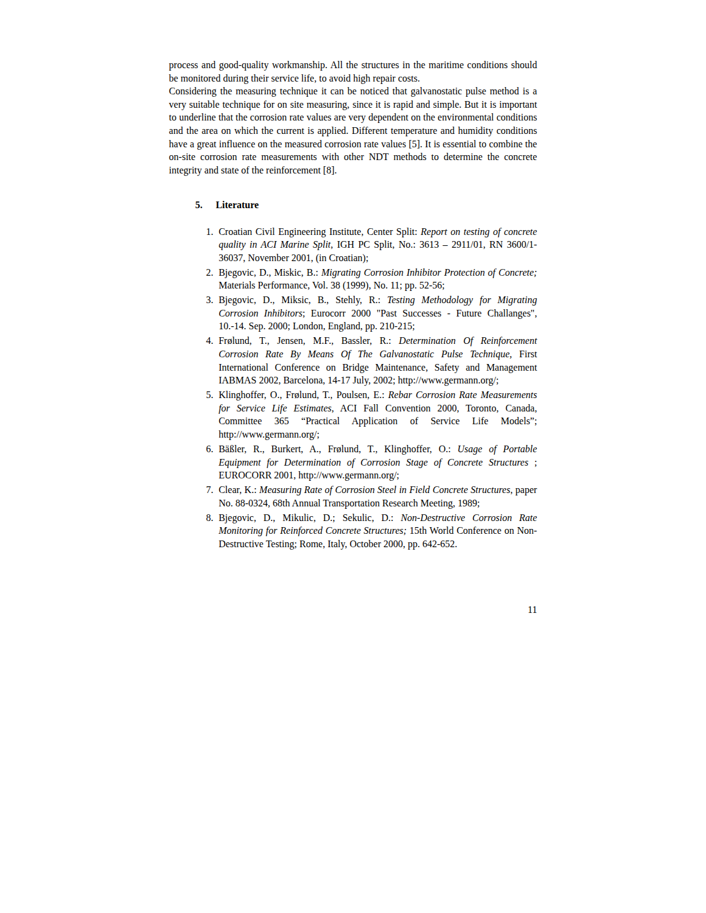process and good-quality workmanship. All the structures in the maritime conditions should be monitored during their service life, to avoid high repair costs.
Considering the measuring technique it can be noticed that galvanostatic pulse method is a very suitable technique for on site measuring, since it is rapid and simple. But it is important to underline that the corrosion rate values are very dependent on the environmental conditions and the area on which the current is applied. Different temperature and humidity conditions have a great influence on the measured corrosion rate values [5]. It is essential to combine the on-site corrosion rate measurements with other NDT methods to determine the concrete integrity and state of the reinforcement [8].
5. Literature
Croatian Civil Engineering Institute, Center Split: Report on testing of concrete quality in ACI Marine Split, IGH PC Split, No.: 3613 – 2911/01, RN 3600/1-36037, November 2001, (in Croatian);
Bjegovic, D., Miskic, B.: Migrating Corrosion Inhibitor Protection of Concrete; Materials Performance, Vol. 38 (1999), No. 11; pp. 52-56;
Bjegovic, D., Miksic, B., Stehly, R.: Testing Methodology for Migrating Corrosion Inhibitors; Eurocorr 2000 "Past Successes - Future Challanges", 10.-14. Sep. 2000; London, England, pp. 210-215;
Frølund, T., Jensen, M.F., Bassler, R.: Determination Of Reinforcement Corrosion Rate By Means Of The Galvanostatic Pulse Technique, First International Conference on Bridge Maintenance, Safety and Management IABMAS 2002, Barcelona, 14-17 July, 2002; http://www.germann.org/;
Klinghoffer, O., Frølund, T., Poulsen, E.: Rebar Corrosion Rate Measurements for Service Life Estimates, ACI Fall Convention 2000, Toronto, Canada, Committee 365 “Practical Application of Service Life Models”; http://www.germann.org/;
Bäßler, R., Burkert, A., Frølund, T., Klinghoffer, O.: Usage of Portable Equipment for Determination of Corrosion Stage of Concrete Structures ; EUROCORR 2001, http://www.germann.org/;
Clear, K.: Measuring Rate of Corrosion Steel in Field Concrete Structures, paper No. 88-0324, 68th Annual Transportation Research Meeting, 1989;
Bjegovic, D., Mikulic, D.; Sekulic, D.: Non-Destructive Corrosion Rate Monitoring for Reinforced Concrete Structures; 15th World Conference on Non-Destructive Testing; Rome, Italy, October 2000, pp. 642-652.
11